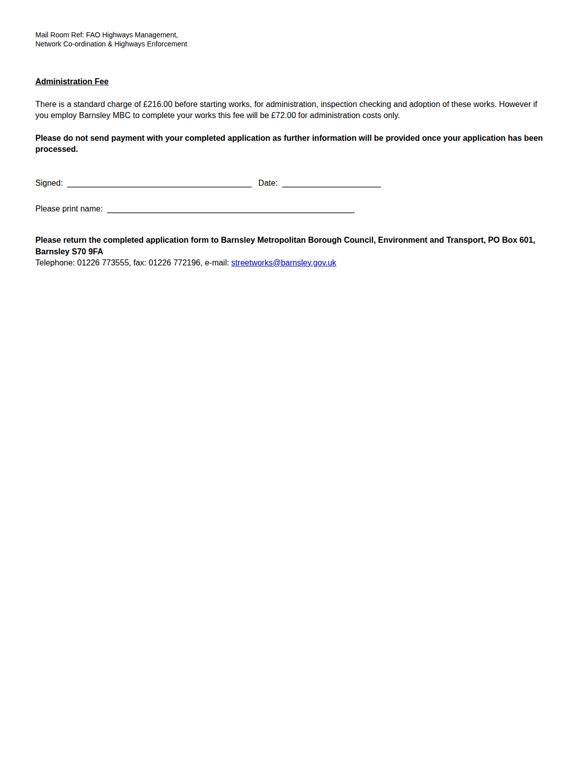Mail Room Ref: FAO Highways Management,
Network Co-ordination & Highways Enforcement
Administration Fee
There is a standard charge of £216.00 before starting works, for administration, inspection checking and adoption of these works. However if you employ Barnsley MBC to complete your works this fee will be £72.00 for administration costs only.
Please do not send payment with your completed application as further information will be provided once your application has been processed.
Signed: _________________________________________ Date: ______________________
Please print name: _______________________________________________________
Please return the completed application form to Barnsley Metropolitan Borough Council, Environment and Transport, PO Box 601, Barnsley S70 9FA
Telephone: 01226 773555, fax: 01226 772196, e-mail: streetworks@barnsley.gov.uk